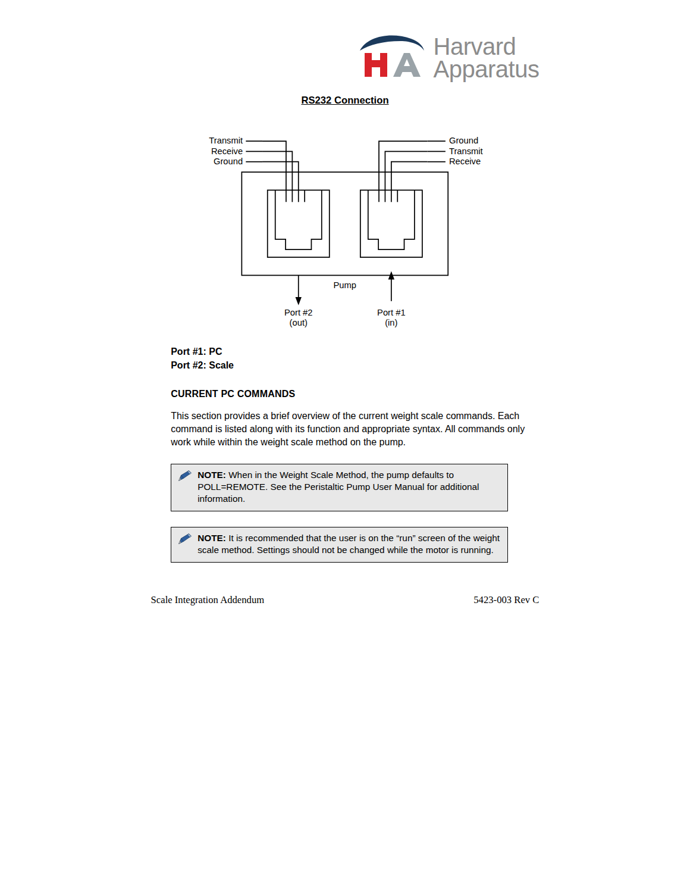Harvard
Apparatus
RS232 Connection
Transmit Receive Ground Ground Transmit Receive Pump Port #2 (out) Port #1 (in)
Port #1: PC
Port #2: Scale
CURRENT PC COMMANDS
This section provides a brief overview of the current weight scale commands. Each command is listed along with its function and appropriate syntax. All commands only work while within the weight scale method on the pump.
NOTE: When in the Weight Scale Method, the pump defaults to POLL=REMOTE. See the Peristaltic Pump User Manual for additional information.
NOTE: It is recommended that the user is on the “run” screen of the weight scale method. Settings should not be changed while the motor is running.
Scale Integration Addendum
5423-003 Rev C